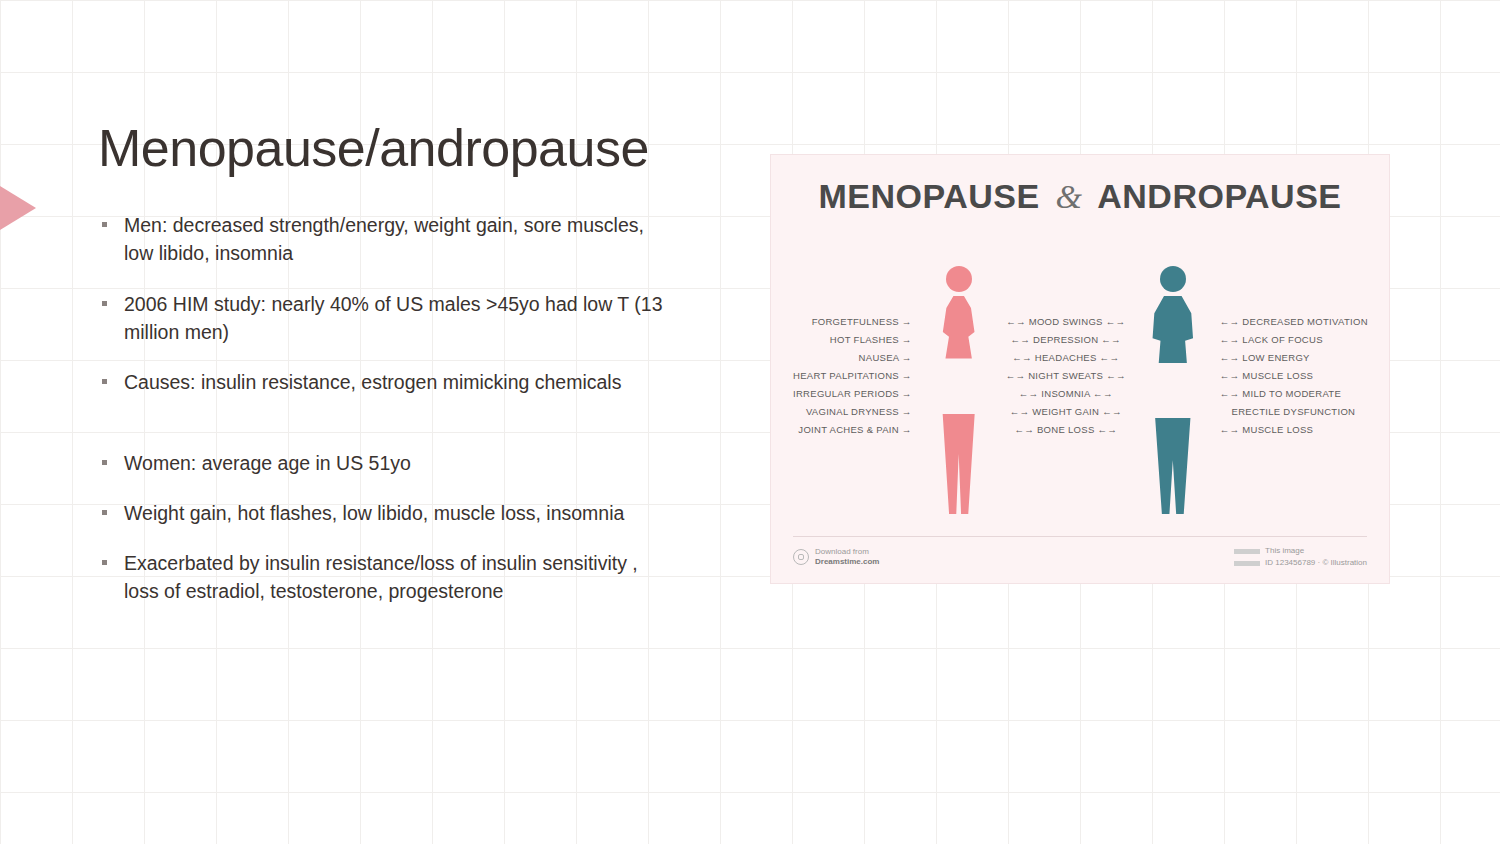Menopause/andropause
Men: decreased strength/energy, weight gain, sore muscles, low libido, insomnia
2006 HIM study: nearly 40% of US males >45yo had low T (13 million men)
Causes: insulin resistance, estrogen mimicking chemicals
Women: average age in US 51yo
Weight gain, hot flashes, low libido, muscle loss, insomnia
Exacerbated by insulin resistance/loss of insulin sensitivity , loss of estradiol, testosterone, progesterone
MENOPAUSE & ANDROPAUSE
Forgetfulness →
Hot flashes →
Nausea →
Heart palpitations →
Irregular periods →
Vaginal dryness →
Joint aches & pain →
←→ Mood swings ←→
←→ Depression ←→
←→ Headaches ←→
←→ Night sweats ←→
←→ Insomnia ←→
←→ Weight gain ←→
←→ Bone loss ←→
←→ Decreased motivation
←→ Lack of focus
←→ Low energy
←→ Muscle loss
←→ Mild to moderate
erectile dysfunction
←→ Muscle loss
Download from
Dreamstime.com
This image
ID 123456789 · © Illustration